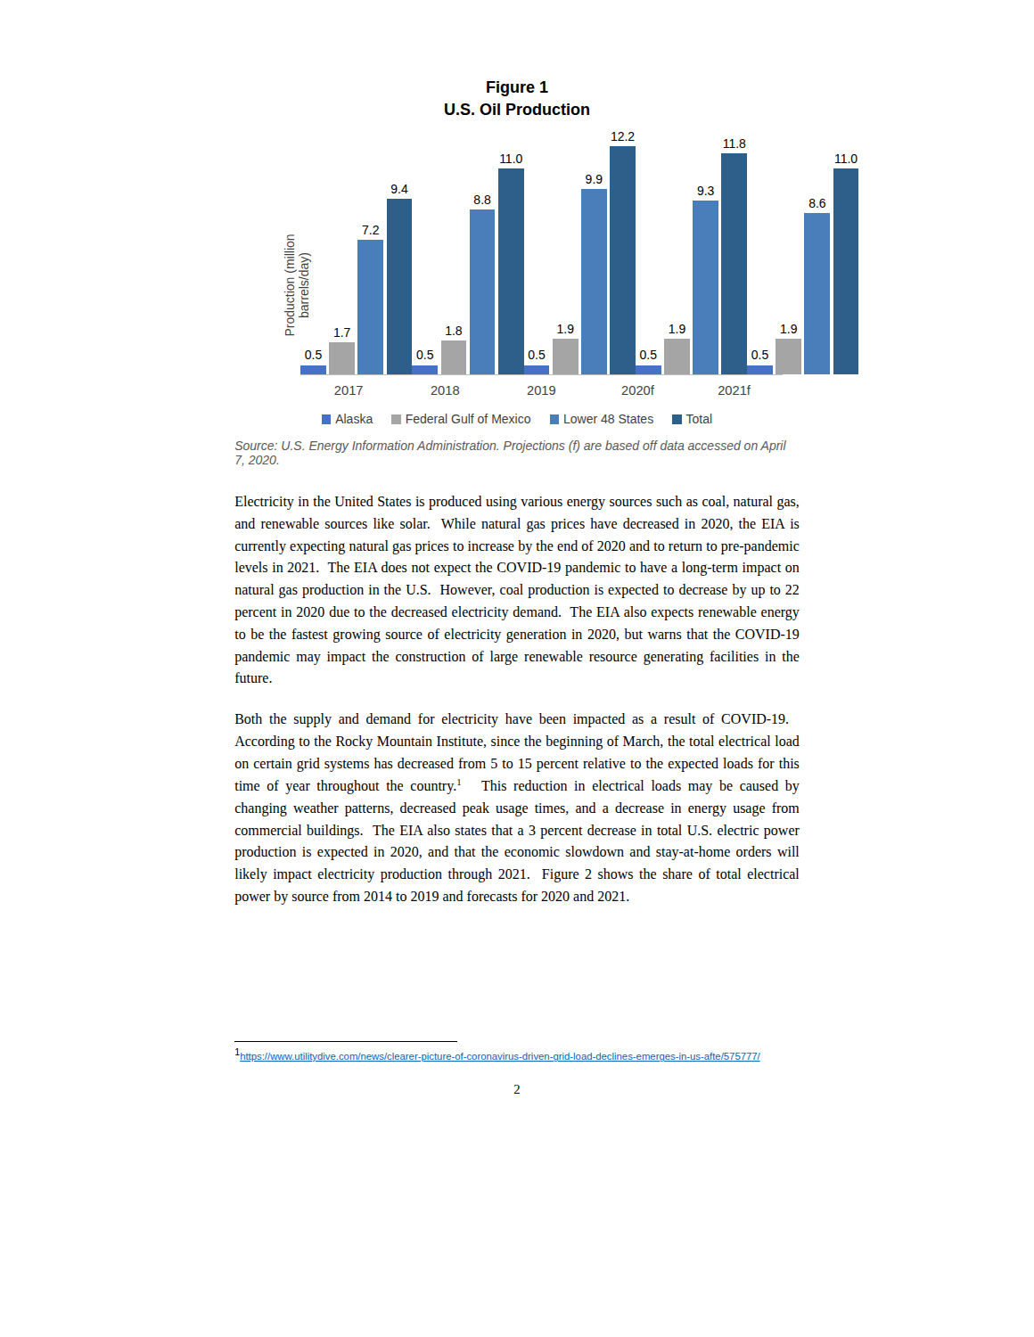Figure 1
U.S. Oil Production
Production (million
barrels/day)
0.5
1.7
7.2
9.4
0.5
1.8
8.8
11.0
0.5
1.9
9.9
12.2
0.5
1.9
9.3
11.8
0.5
1.9
8.6
11.0
2017
2018
2019
2020f
2021f
Alaska
Federal Gulf of Mexico
Lower 48 States
Total
Source: U.S. Energy Information Administration. Projections (f) are based off data accessed on April 7, 2020.
Electricity in the United States is produced using various energy sources such as coal, natural gas, and renewable sources like solar. While natural gas prices have decreased in 2020, the EIA is currently expecting natural gas prices to increase by the end of 2020 and to return to pre-pandemic levels in 2021. The EIA does not expect the COVID-19 pandemic to have a long-term impact on natural gas production in the U.S. However, coal production is expected to decrease by up to 22 percent in 2020 due to the decreased electricity demand. The EIA also expects renewable energy to be the fastest growing source of electricity generation in 2020, but warns that the COVID-19 pandemic may impact the construction of large renewable resource generating facilities in the future.
Both the supply and demand for electricity have been impacted as a result of COVID-19. According to the Rocky Mountain Institute, since the beginning of March, the total electrical load on certain grid systems has decreased from 5 to 15 percent relative to the expected loads for this time of year throughout the country.1 This reduction in electrical loads may be caused by changing weather patterns, decreased peak usage times, and a decrease in energy usage from commercial buildings. The EIA also states that a 3 percent decrease in total U.S. electric power production is expected in 2020, and that the economic slowdown and stay-at-home orders will likely impact electricity production through 2021. Figure 2 shows the share of total electrical power by source from 2014 to 2019 and forecasts for 2020 and 2021.
1https://www.utilitydive.com/news/clearer-picture-of-coronavirus-driven-grid-load-declines-emerges-in-us-afte/575777/
2